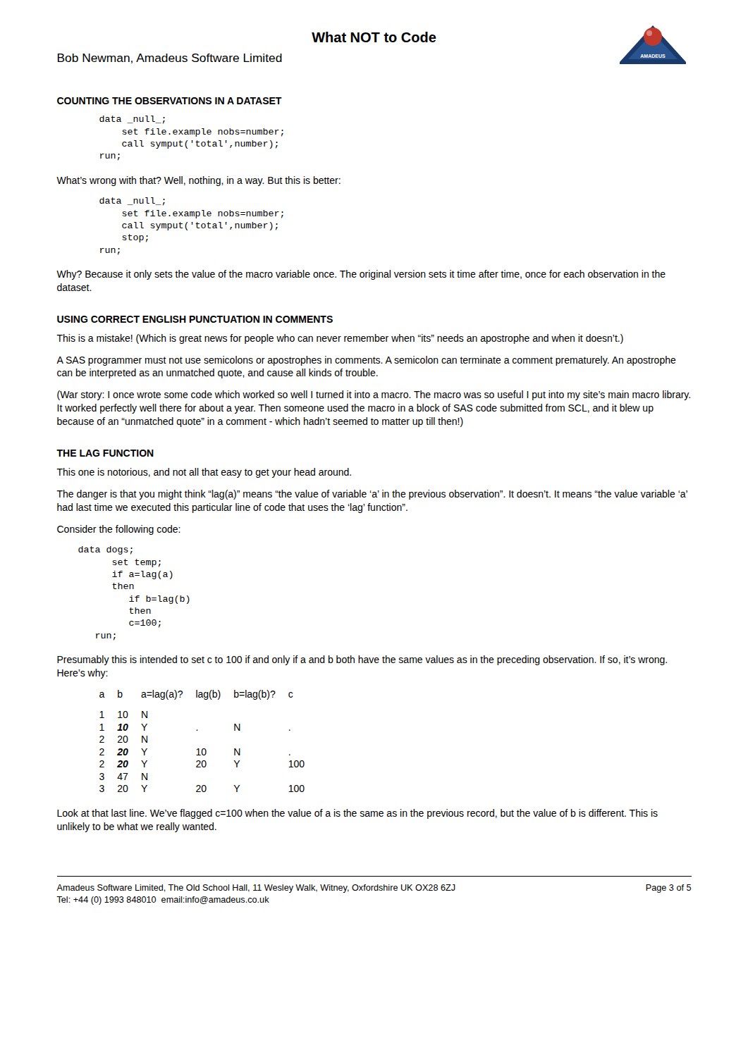AMADEUS
What NOT to Code
Bob Newman, Amadeus Software Limited
Counting the Observations in a Dataset
data _null_;
    set file.example nobs=number;
    call symput('total',number);
run;
What’s wrong with that? Well, nothing, in a way. But this is better:
data _null_;
    set file.example nobs=number;
    call symput('total',number);
    stop;
run;
Why? Because it only sets the value of the macro variable once. The original version sets it time after time, once for each observation in the dataset.
Using Correct English Punctuation in Comments
This is a mistake! (Which is great news for people who can never remember when “its” needs an apostrophe and when it doesn’t.)
A SAS programmer must not use semicolons or apostrophes in comments. A semicolon can terminate a comment prematurely. An apostrophe can be interpreted as an unmatched quote, and cause all kinds of trouble.
(War story: I once wrote some code which worked so well I turned it into a macro. The macro was so useful I put into my site’s main macro library. It worked perfectly well there for about a year. Then someone used the macro in a block of SAS code submitted from SCL, and it blew up because of an “unmatched quote” in a comment - which hadn’t seemed to matter up till then!)
The Lag Function
This one is notorious, and not all that easy to get your head around.
The danger is that you might think “lag(a)” means “the value of variable ‘a’ in the previous observation”. It doesn’t. It means “the value variable ‘a’ had last time we executed this particular line of code that uses the ‘lag’ function”.
Consider the following code:
data dogs;
      set temp;
      if a=lag(a)
      then
         if b=lag(b)
         then
         c=100;
   run;
Presumably this is intended to set c to 100 if and only if a and b both have the same values as in the preceding observation. If so, it’s wrong. Here’s why:
| a | b | a=lag(a)? | lag(b) | b=lag(b)? | c |
| --- | --- | --- | --- | --- | --- |
| 1 | 10 | N | | | |
| 1 | 10 | Y | . | N | . |
| 2 | 20 | N | | | |
| 2 | 20 | Y | 10 | N | . |
| 2 | 20 | Y | 20 | Y | 100 |
| 3 | 47 | N | | | |
| 3 | 20 | Y | 20 | Y | 100 |
Look at that last line. We’ve flagged c=100 when the value of a is the same as in the previous record, but the value of b is different. This is unlikely to be what we really wanted.
Amadeus Software Limited, The Old School Hall, 11 Wesley Walk, Witney, Oxfordshire UK OX28 6ZJ
Tel: +44 (0) 1993 848010 email:info@amadeus.co.uk
Page 3 of 5